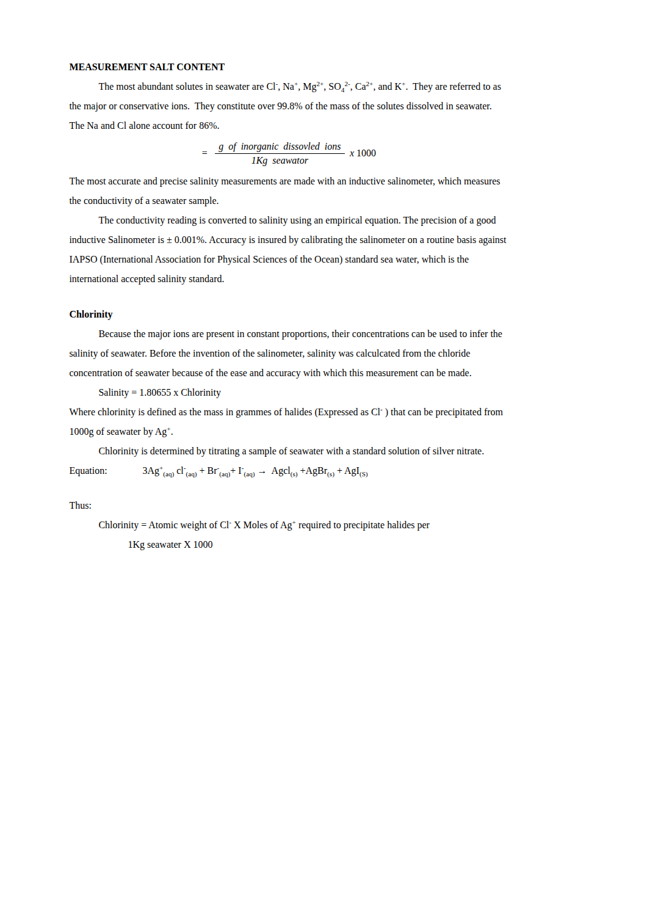Measurement Salt Content
The most abundant solutes in seawater are Cl-, Na+, Mg2+, SO42-, Ca2+, and K+. They are referred to as the major or conservative ions. They constitute over 99.8% of the mass of the solutes dissolved in seawater. The Na and Cl alone account for 86%.
= g of inorganic dissovled ions 1Kg seawator x 1000
The most accurate and precise salinity measurements are made with an inductive salinometer, which measures the conductivity of a seawater sample.
The conductivity reading is converted to salinity using an empirical equation. The precision of a good inductive Salinometer is ± 0.001%. Accuracy is insured by calibrating the salinometer on a routine basis against IAPSO (International Association for Physical Sciences of the Ocean) standard sea water, which is the international accepted salinity standard.
Chlorinity
Because the major ions are present in constant proportions, their concentrations can be used to infer the salinity of seawater. Before the invention of the salinometer, salinity was calculcated from the chloride concentration of seawater because of the ease and accuracy with which this measurement can be made.
Salinity = 1.80655 x Chlorinity
Where chlorinity is defined as the mass in grammes of halides (Expressed as Cl- ) that can be precipitated from 1000g of seawater by Ag+.
Chlorinity is determined by titrating a sample of seawater with a standard solution of silver nitrate.
Equation: 3Ag+(aq) cl-(aq) + Br-(aq)+ I-(aq) → Agcl(s) +AgBr(s) + AgI(S)
Thus:
Chlorinity = Atomic weight of Cl- X Moles of Ag+ required to precipitate halides per
1Kg seawater X 1000